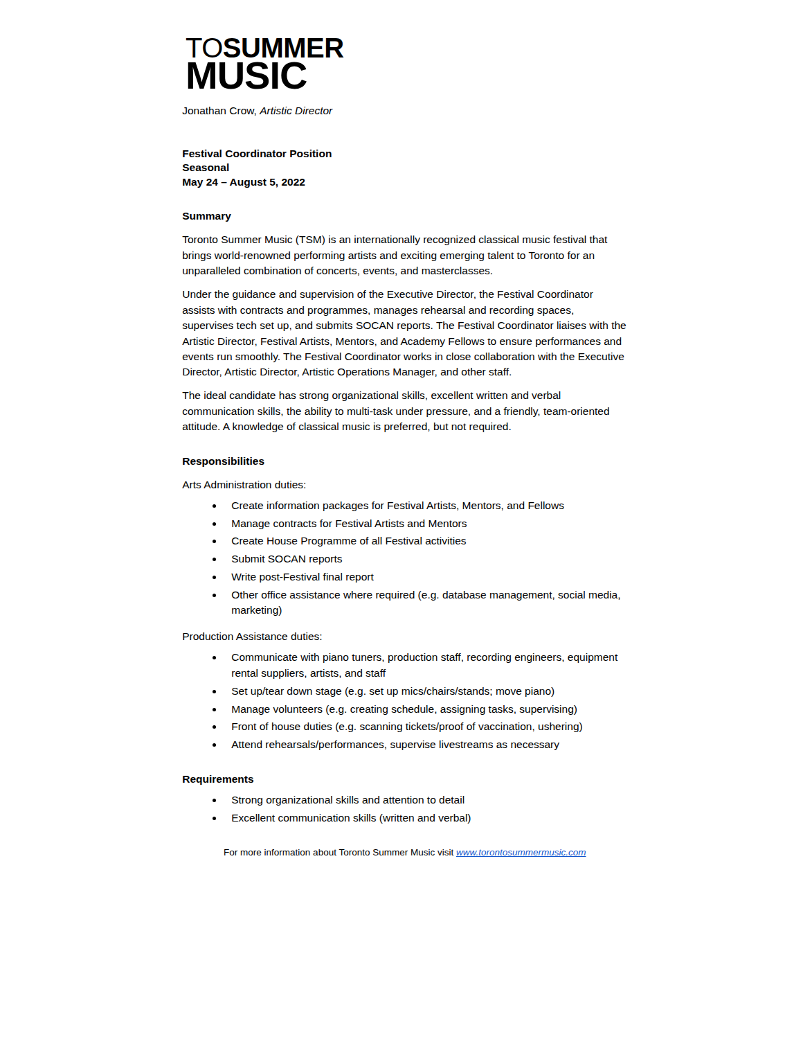TOSUMMER MUSIC
Jonathan Crow, Artistic Director
Festival Coordinator Position Seasonal May 24 – August 5, 2022
Summary
Toronto Summer Music (TSM) is an internationally recognized classical music festival that brings world-renowned performing artists and exciting emerging talent to Toronto for an unparalleled combination of concerts, events, and masterclasses.
Under the guidance and supervision of the Executive Director, the Festival Coordinator assists with contracts and programmes, manages rehearsal and recording spaces, supervises tech set up, and submits SOCAN reports. The Festival Coordinator liaises with the Artistic Director, Festival Artists, Mentors, and Academy Fellows to ensure performances and events run smoothly. The Festival Coordinator works in close collaboration with the Executive Director, Artistic Director, Artistic Operations Manager, and other staff.
The ideal candidate has strong organizational skills, excellent written and verbal communication skills, the ability to multi-task under pressure, and a friendly, team-oriented attitude. A knowledge of classical music is preferred, but not required.
Responsibilities
Arts Administration duties:
Create information packages for Festival Artists, Mentors, and Fellows
Manage contracts for Festival Artists and Mentors
Create House Programme of all Festival activities
Submit SOCAN reports
Write post-Festival final report
Other office assistance where required (e.g. database management, social media, marketing)
Production Assistance duties:
Communicate with piano tuners, production staff, recording engineers, equipment rental suppliers, artists, and staff
Set up/tear down stage (e.g. set up mics/chairs/stands; move piano)
Manage volunteers (e.g. creating schedule, assigning tasks, supervising)
Front of house duties (e.g. scanning tickets/proof of vaccination, ushering)
Attend rehearsals/performances, supervise livestreams as necessary
Requirements
Strong organizational skills and attention to detail
Excellent communication skills (written and verbal)
For more information about Toronto Summer Music visit www.torontosummermusic.com